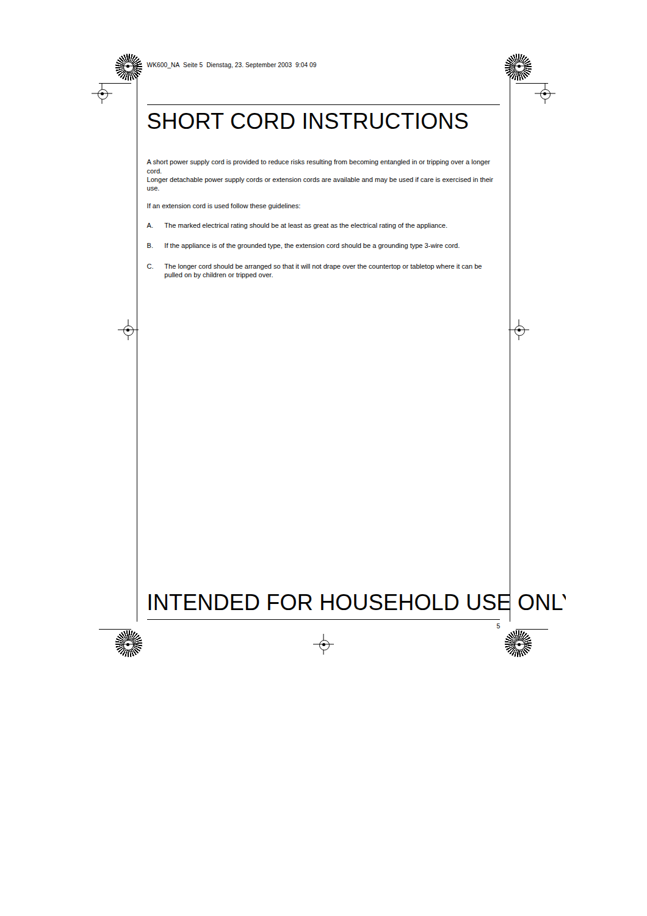WK600_NA Seite 5 Dienstag, 23. September 2003 9:04 09
SHORT CORD INSTRUCTIONS
A short power supply cord is provided to reduce risks resulting from becoming entangled in or tripping over a longer cord.
Longer detachable power supply cords or extension cords are available and may be used if care is exercised in their use.
If an extension cord is used follow these guidelines:
A. The marked electrical rating should be at least as great as the electrical rating of the appliance.
B. If the appliance is of the grounded type, the extension cord should be a grounding type 3-wire cord.
C. The longer cord should be arranged so that it will not drape over the countertop or tabletop where it can be pulled on by children or tripped over.
INTENDED FOR HOUSEHOLD USE ONLY
5